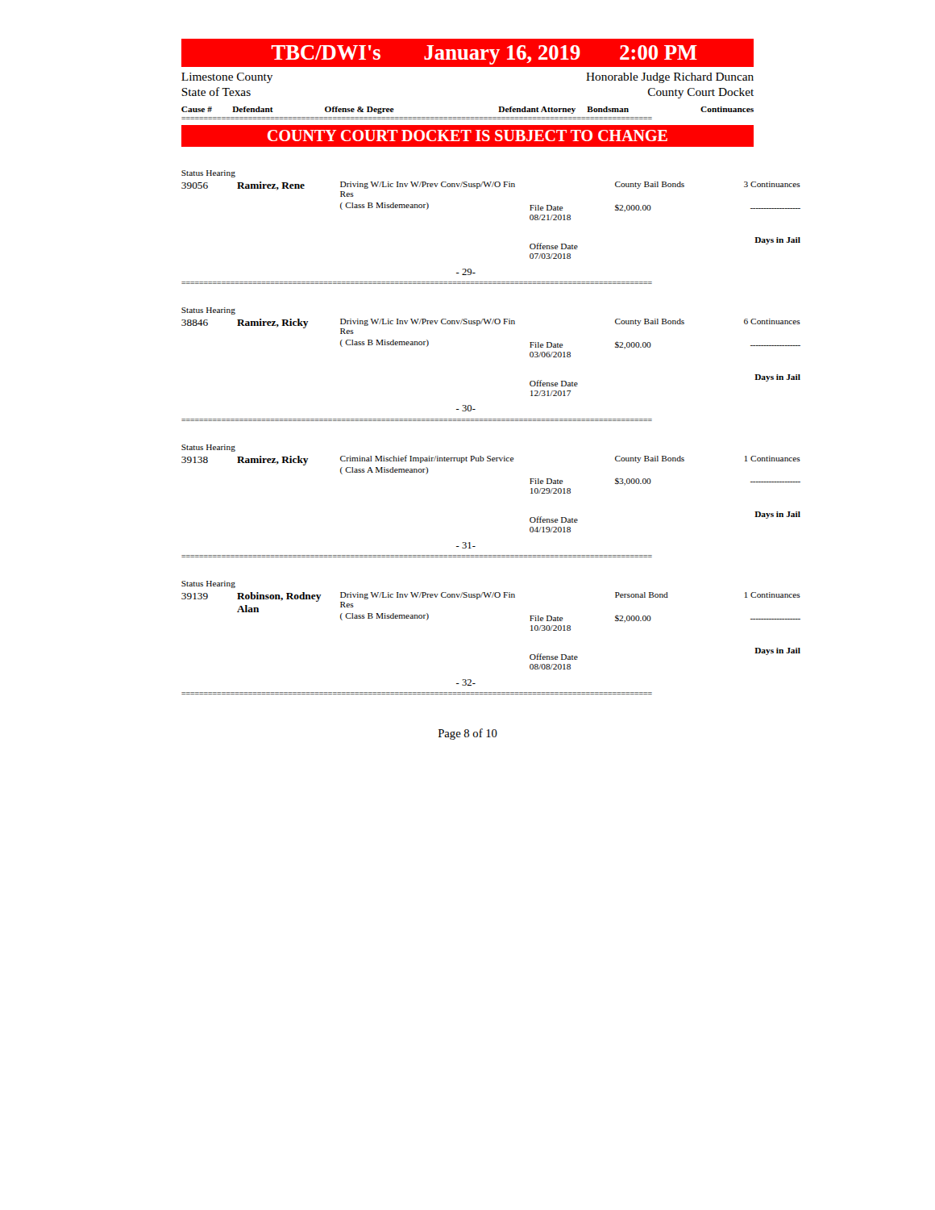TBC/DWI's January 16, 2019 2:00 PM
Limestone County
State of Texas
Honorable Judge Richard Duncan
County Court Docket
Cause #
Defendant
Offense & Degree
Defendant Attorney
Bondsman
Continuances
==========================================================================================================
COUNTY COURT DOCKET IS SUBJECT TO CHANGE
Status Hearing
39056
Ramirez, Rene
Driving W/Lic Inv W/Prev Conv/Susp/W/O Fin Res
( Class B Misdemeanor)
File Date
08/21/2018
County Bail Bonds
$2,000.00
3 Continuances
-------------------
Days in Jail
Offense Date
07/03/2018
- 29-
==========================================================================================================
Status Hearing
38846
Ramirez, Ricky
Driving W/Lic Inv W/Prev Conv/Susp/W/O Fin Res
( Class B Misdemeanor)
File Date
03/06/2018
County Bail Bonds
$2,000.00
6 Continuances
-------------------
Days in Jail
Offense Date
12/31/2017
- 30-
==========================================================================================================
Status Hearing
39138
Ramirez, Ricky
Criminal Mischief Impair/interrupt Pub Service
( Class A Misdemeanor)
File Date
10/29/2018
County Bail Bonds
$3,000.00
1 Continuances
-------------------
Days in Jail
Offense Date
04/19/2018
- 31-
==========================================================================================================
Status Hearing
39139
Robinson, Rodney Alan
Driving W/Lic Inv W/Prev Conv/Susp/W/O Fin Res
( Class B Misdemeanor)
File Date
10/30/2018
Personal Bond
$2,000.00
1 Continuances
-------------------
Days in Jail
Offense Date
08/08/2018
- 32-
==========================================================================================================
Page 8 of 10